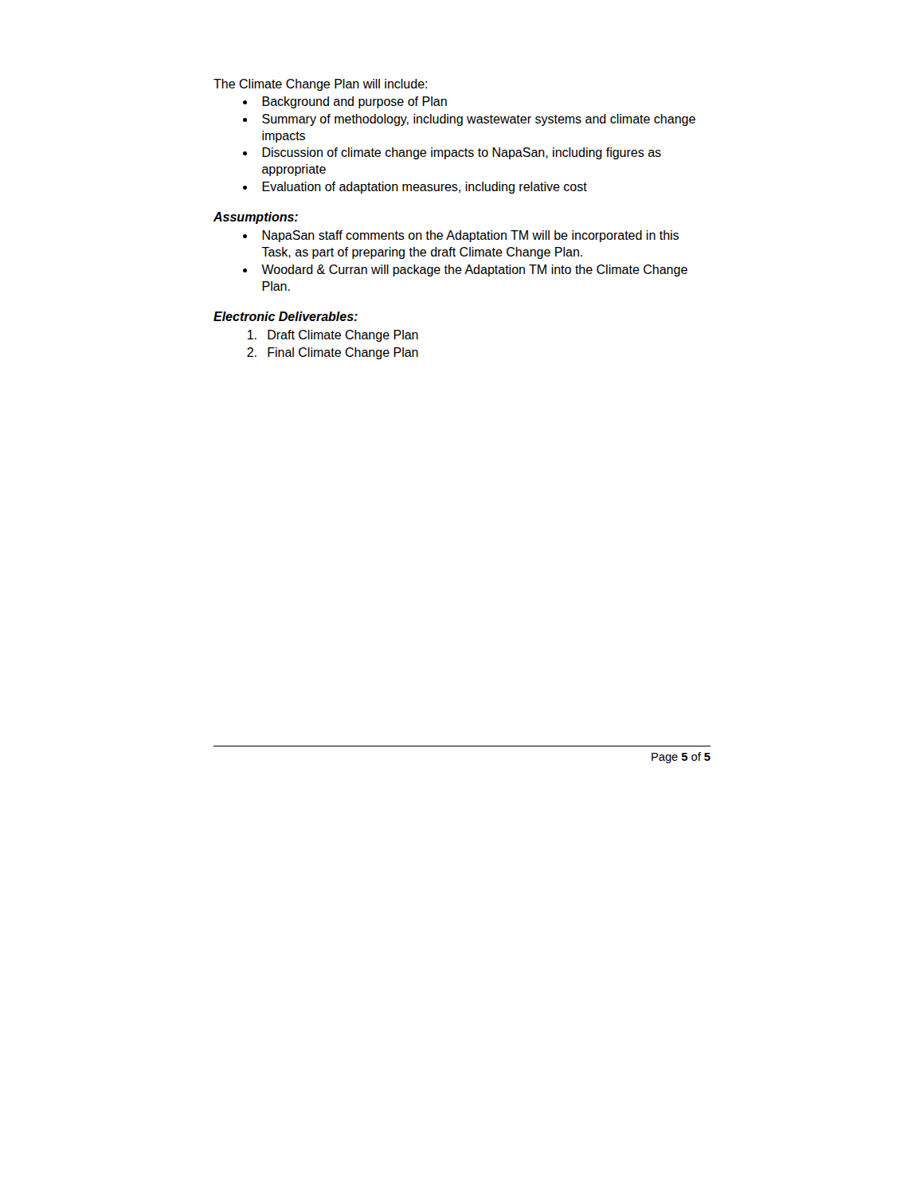The Climate Change Plan will include:
Background and purpose of Plan
Summary of methodology, including wastewater systems and climate change impacts
Discussion of climate change impacts to NapaSan, including figures as appropriate
Evaluation of adaptation measures, including relative cost
Assumptions:
NapaSan staff comments on the Adaptation TM will be incorporated in this Task, as part of preparing the draft Climate Change Plan.
Woodard & Curran will package the Adaptation TM into the Climate Change Plan.
Electronic Deliverables:
Draft Climate Change Plan
Final Climate Change Plan
Page 5 of 5